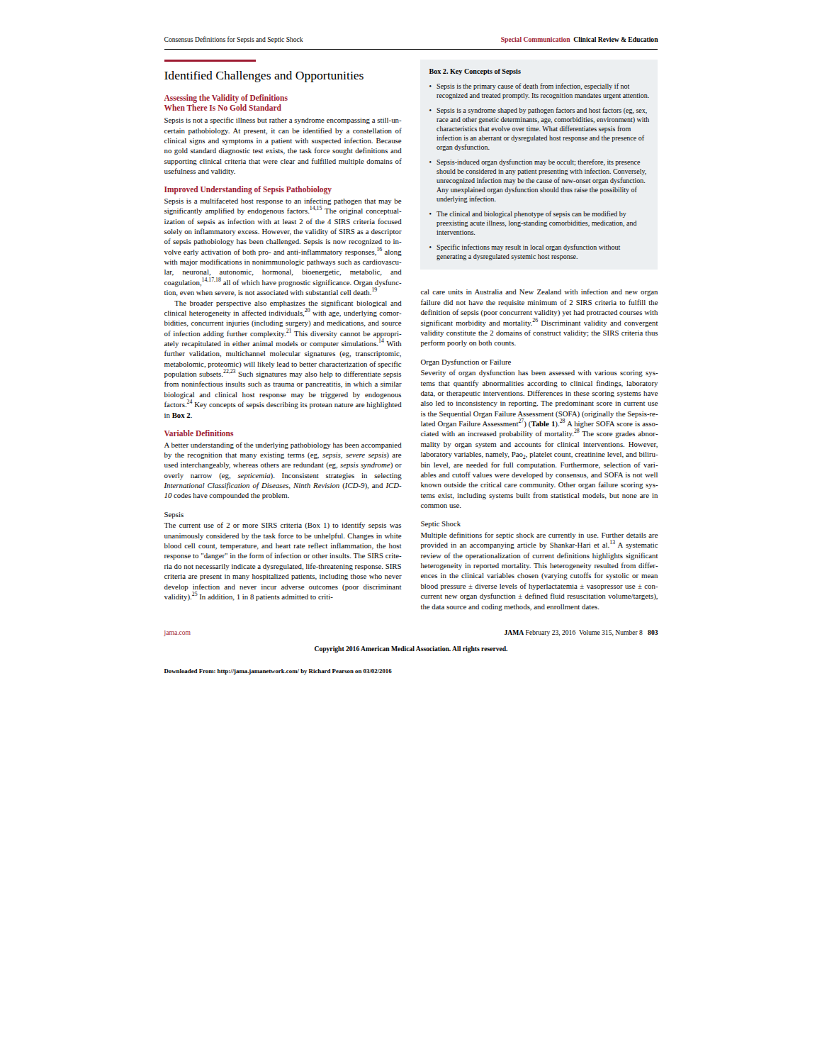Consensus Definitions for Sepsis and Septic Shock
Special Communication Clinical Review & Education
Identified Challenges and Opportunities
Assessing the Validity of Definitions
When There Is No Gold Standard
Sepsis is not a specific illness but rather a syndrome encompassing a still-uncertain pathobiology. At present, it can be identified by a constellation of clinical signs and symptoms in a patient with suspected infection. Because no gold standard diagnostic test exists, the task force sought definitions and supporting clinical criteria that were clear and fulfilled multiple domains of usefulness and validity.
Improved Understanding of Sepsis Pathobiology
Sepsis is a multifaceted host response to an infecting pathogen that may be significantly amplified by endogenous factors.14,15 The original conceptualization of sepsis as infection with at least 2 of the 4 SIRS criteria focused solely on inflammatory excess. However, the validity of SIRS as a descriptor of sepsis pathobiology has been challenged. Sepsis is now recognized to involve early activation of both pro- and anti-inflammatory responses,16 along with major modifications in nonimmunologic pathways such as cardiovascular, neuronal, autonomic, hormonal, bioenergetic, metabolic, and coagulation,14,17,18 all of which have prognostic significance. Organ dysfunction, even when severe, is not associated with substantial cell death.19
The broader perspective also emphasizes the significant biological and clinical heterogeneity in affected individuals,20 with age, underlying comorbidities, concurrent injuries (including surgery) and medications, and source of infection adding further complexity.21 This diversity cannot be appropriately recapitulated in either animal models or computer simulations.14 With further validation, multichannel molecular signatures (eg, transcriptomic, metabolomic, proteomic) will likely lead to better characterization of specific population subsets.22,23 Such signatures may also help to differentiate sepsis from noninfectious insults such as trauma or pancreatitis, in which a similar biological and clinical host response may be triggered by endogenous factors.24 Key concepts of sepsis describing its protean nature are highlighted in Box 2.
Variable Definitions
A better understanding of the underlying pathobiology has been accompanied by the recognition that many existing terms (eg, sepsis, severe sepsis) are used interchangeably, whereas others are redundant (eg, sepsis syndrome) or overly narrow (eg, septicemia). Inconsistent strategies in selecting International Classification of Diseases, Ninth Revision (ICD-9), and ICD-10 codes have compounded the problem.
Sepsis
The current use of 2 or more SIRS criteria (Box 1) to identify sepsis was unanimously considered by the task force to be unhelpful. Changes in white blood cell count, temperature, and heart rate reflect inflammation, the host response to "danger" in the form of infection or other insults. The SIRS criteria do not necessarily indicate a dysregulated, life-threatening response. SIRS criteria are present in many hospitalized patients, including those who never develop infection and never incur adverse outcomes (poor discriminant validity).25 In addition, 1 in 8 patients admitted to criti-
Box 2. Key Concepts of Sepsis
Sepsis is the primary cause of death from infection, especially if not recognized and treated promptly. Its recognition mandates urgent attention.
Sepsis is a syndrome shaped by pathogen factors and host factors (eg, sex, race and other genetic determinants, age, comorbidities, environment) with characteristics that evolve over time. What differentiates sepsis from infection is an aberrant or dysregulated host response and the presence of organ dysfunction.
Sepsis-induced organ dysfunction may be occult; therefore, its presence should be considered in any patient presenting with infection. Conversely, unrecognized infection may be the cause of new-onset organ dysfunction. Any unexplained organ dysfunction should thus raise the possibility of underlying infection.
The clinical and biological phenotype of sepsis can be modified by preexisting acute illness, long-standing comorbidities, medication, and interventions.
Specific infections may result in local organ dysfunction without generating a dysregulated systemic host response.
cal care units in Australia and New Zealand with infection and new organ failure did not have the requisite minimum of 2 SIRS criteria to fulfill the definition of sepsis (poor concurrent validity) yet had protracted courses with significant morbidity and mortality.26 Discriminant validity and convergent validity constitute the 2 domains of construct validity; the SIRS criteria thus perform poorly on both counts.
Organ Dysfunction or Failure
Severity of organ dysfunction has been assessed with various scoring systems that quantify abnormalities according to clinical findings, laboratory data, or therapeutic interventions. Differences in these scoring systems have also led to inconsistency in reporting. The predominant score in current use is the Sequential Organ Failure Assessment (SOFA) (originally the Sepsis-related Organ Failure Assessment27) (Table 1).28 A higher SOFA score is associated with an increased probability of mortality.28 The score grades abnormality by organ system and accounts for clinical interventions. However, laboratory variables, namely, Pao2, platelet count, creatinine level, and bilirubin level, are needed for full computation. Furthermore, selection of variables and cutoff values were developed by consensus, and SOFA is not well known outside the critical care community. Other organ failure scoring systems exist, including systems built from statistical models, but none are in common use.
Septic Shock
Multiple definitions for septic shock are currently in use. Further details are provided in an accompanying article by Shankar-Hari et al.13 A systematic review of the operationalization of current definitions highlights significant heterogeneity in reported mortality. This heterogeneity resulted from differences in the clinical variables chosen (varying cutoffs for systolic or mean blood pressure ± diverse levels of hyperlactatemia ± vasopressor use ± concurrent new organ dysfunction ± defined fluid resuscitation volume/targets), the data source and coding methods, and enrollment dates.
jama.com
JAMA February 23, 2016 Volume 315, Number 8 803
Copyright 2016 American Medical Association. All rights reserved.
Downloaded From: http://jama.jamanetwork.com/ by Richard Pearson on 03/02/2016